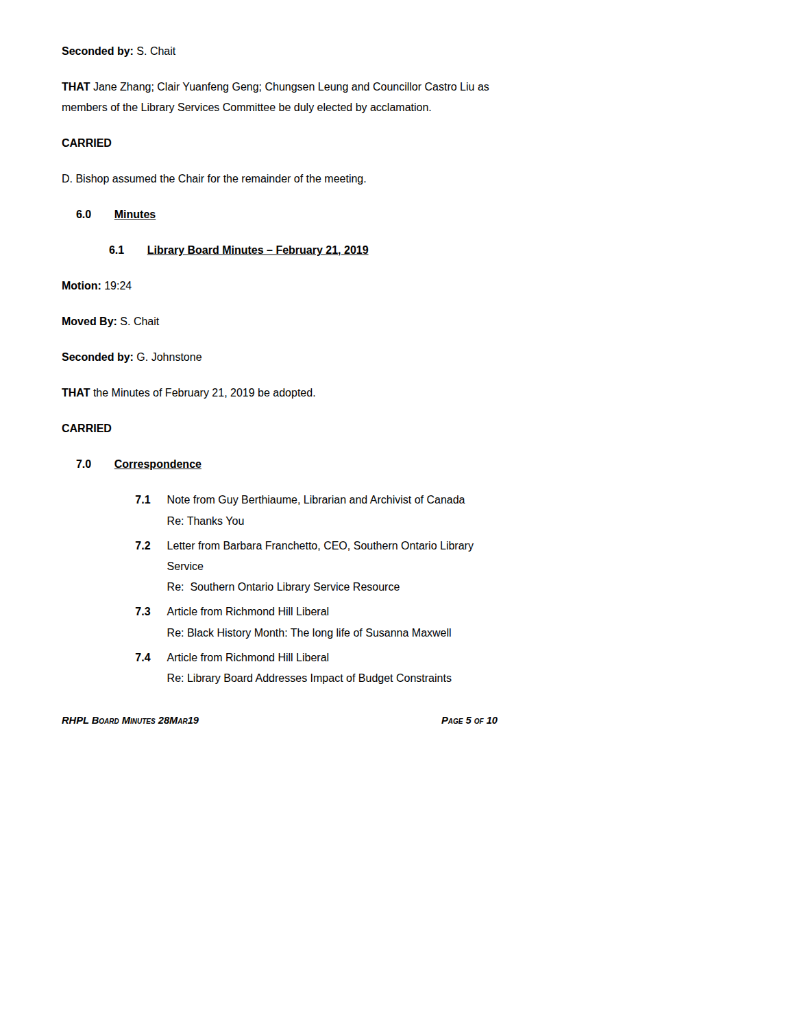Seconded by: S. Chait
THAT Jane Zhang; Clair Yuanfeng Geng; Chungsen Leung and Councillor Castro Liu as members of the Library Services Committee be duly elected by acclamation.
CARRIED
D. Bishop assumed the Chair for the remainder of the meeting.
6.0 Minutes
6.1 Library Board Minutes – February 21, 2019
Motion: 19:24
Moved By: S. Chait
Seconded by: G. Johnstone
THAT the Minutes of February 21, 2019 be adopted.
CARRIED
7.0 Correspondence
7.1 Note from Guy Berthiaume, Librarian and Archivist of Canada Re: Thanks You
7.2 Letter from Barbara Franchetto, CEO, Southern Ontario Library Service Re: Southern Ontario Library Service Resource
7.3 Article from Richmond Hill Liberal Re: Black History Month: The long life of Susanna Maxwell
7.4 Article from Richmond Hill Liberal Re: Library Board Addresses Impact of Budget Constraints
RHPL Board Minutes 28Mar19 Page 5 of 10